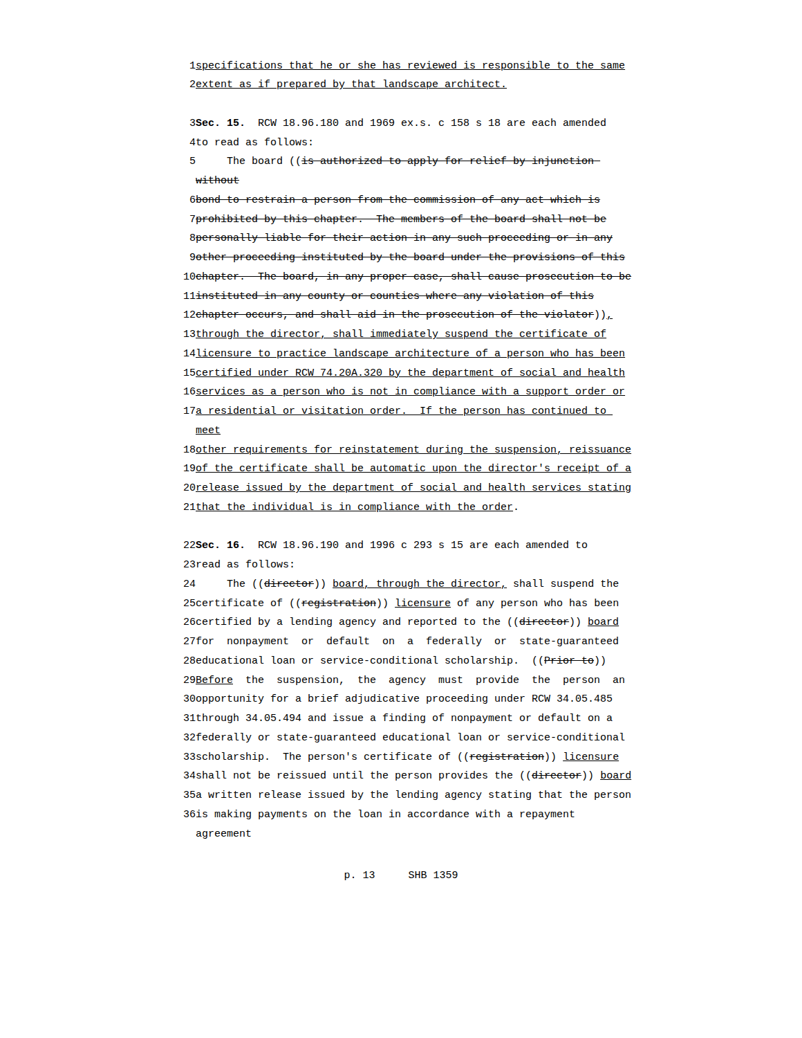| 1 | specifications that he or she has reviewed is responsible to the same |
| 2 | extent as if prepared by that landscape architect. |
| 3 | Sec. 15. RCW 18.96.180 and 1969 ex.s. c 158 s 18 are each amended |
| 4 | to read as follows: |
| 5 | The board (( is authorized to apply for relief by injunction without |
| 6 | bond to restrain a person from the commission of any act which is |
| 7 | prohibited by this chapter. The members of the board shall not be |
| 8 | personally liable for their action in any such proceeding or in any |
| 9 | other proceeding instituted by the board under the provisions of this |
| 10 | chapter. The board, in any proper case, shall cause prosecution to be |
| 11 | instituted in any county or counties where any violation of this |
| 12 | chapter occurs, and shall aid in the prosecution of the violator )) , |
| 13 | through the director, shall immediately suspend the certificate of |
| 14 | licensure to practice landscape architecture of a person who has been |
| 15 | certified under RCW 74.20A.320 by the department of social and health |
| 16 | services as a person who is not in compliance with a support order or |
| 17 | a residential or visitation order. If the person has continued to meet |
| 18 | other requirements for reinstatement during the suspension, reissuance |
| 19 | of the certificate shall be automatic upon the director's receipt of a |
| 20 | release issued by the department of social and health services stating |
| 21 | that the individual is in compliance with the order . |
| 22 | Sec. 16. RCW 18.96.190 and 1996 c 293 s 15 are each amended to |
| 23 | read as follows: |
| 24 | The (( director )) board, through the director, shall suspend the |
| 25 | certificate of (( registration )) licensure of any person who has been |
| 26 | certified by a lending agency and reported to the (( director )) board |
| 27 | for nonpayment or default on a federally or state-guaranteed |
| 28 | educational loan or service-conditional scholarship. (( Prior to )) |
| 29 | Before the suspension, the agency must provide the person an |
| 30 | opportunity for a brief adjudicative proceeding under RCW 34.05.485 |
| 31 | through 34.05.494 and issue a finding of nonpayment or default on a |
| 32 | federally or state-guaranteed educational loan or service-conditional |
| 33 | scholarship. The person's certificate of (( registration )) licensure |
| 34 | shall not be reissued until the person provides the (( director )) board |
| 35 | a written release issued by the lending agency stating that the person |
| 36 | is making payments on the loan in accordance with a repayment agreement |
p. 13 SHB 1359